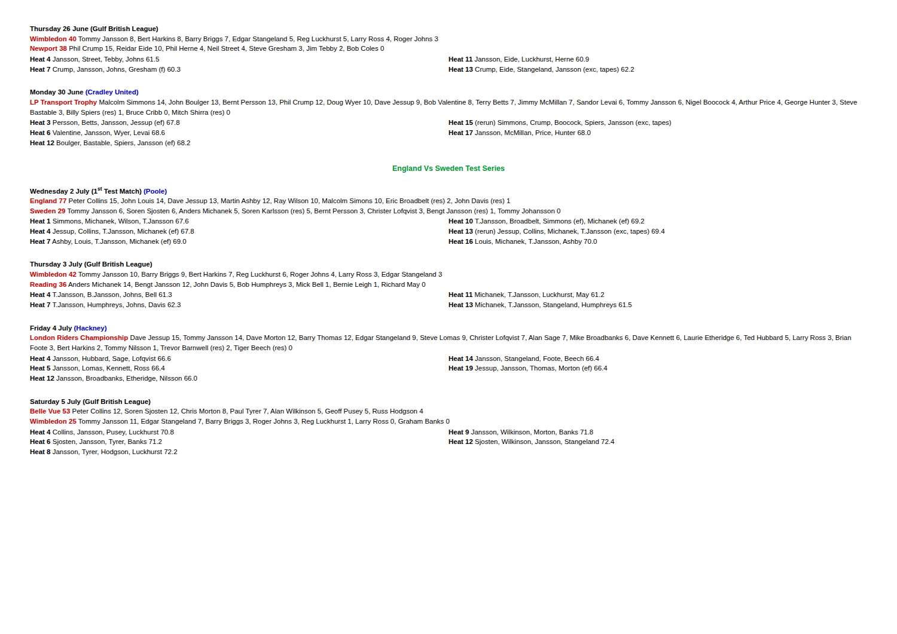Thursday 26 June (Gulf British League)
Wimbledon 40 Tommy Jansson 8, Bert Harkins 8, Barry Briggs 7, Edgar Stangeland 5, Reg Luckhurst 5, Larry Ross 4, Roger Johns 3
Newport 38 Phil Crump 15, Reidar Eide 10, Phil Herne 4, Neil Street 4, Steve Gresham 3, Jim Tebby 2, Bob Coles 0
| Heat 4 Jansson, Street, Tebby, Johns 61.5 | Heat 11 Jansson, Eide, Luckhurst, Herne 60.9 |
| Heat 7 Crump, Jansson, Johns, Gresham (f) 60.3 | Heat 13 Crump, Eide, Stangeland, Jansson (exc, tapes) 62.2 |
Monday 30 June (Cradley United)
LP Transport Trophy Malcolm Simmons 14, John Boulger 13, Bernt Persson 13, Phil Crump 12, Doug Wyer 10, Dave Jessup 9, Bob Valentine 8, Terry Betts 7, Jimmy McMillan 7, Sandor Levai 6, Tommy Jansson 6, Nigel Boocock 4, Arthur Price 4, George Hunter 3, Steve Bastable 3, Billy Spiers (res) 1, Bruce Cribb 0, Mitch Shirra (res) 0
| Heat 3 Persson, Betts, Jansson, Jessup (ef) 67.8 | Heat 15 (rerun) Simmons, Crump, Boocock, Spiers, Jansson (exc, tapes) |
| Heat 6 Valentine, Jansson, Wyer, Levai 68.6 | Heat 17 Jansson, McMillan, Price, Hunter 68.0 |
| Heat 12 Boulger, Bastable, Spiers, Jansson (ef) 68.2 | |
England Vs Sweden Test Series
Wednesday 2 July (1st Test Match) (Poole)
England 77 Peter Collins 15, John Louis 14, Dave Jessup 13, Martin Ashby 12, Ray Wilson 10, Malcolm Simons 10, Eric Broadbelt (res) 2, John Davis (res) 1
Sweden 29 Tommy Jansson 6, Soren Sjosten 6, Anders Michanek 5, Soren Karlsson (res) 5, Bernt Persson 3, Christer Lofqvist 3, Bengt Jansson (res) 1, Tommy Johansson 0
| Heat 1 Simmons, Michanek, Wilson, T.Jansson 67.6 | Heat 10 T.Jansson, Broadbelt, Simmons (ef), Michanek (ef) 69.2 |
| Heat 4 Jessup, Collins, T.Jansson, Michanek (ef) 67.8 | Heat 13 (rerun) Jessup, Collins, Michanek, T.Jansson (exc, tapes) 69.4 |
| Heat 7 Ashby, Louis, T.Jansson, Michanek (ef) 69.0 | Heat 16 Louis, Michanek, T.Jansson, Ashby 70.0 |
Thursday 3 July (Gulf British League)
Wimbledon 42 Tommy Jansson 10, Barry Briggs 9, Bert Harkins 7, Reg Luckhurst 6, Roger Johns 4, Larry Ross 3, Edgar Stangeland 3
Reading 36 Anders Michanek 14, Bengt Jansson 12, John Davis 5, Bob Humphreys 3, Mick Bell 1, Bernie Leigh 1, Richard May 0
| Heat 4 T.Jansson, B.Jansson, Johns, Bell 61.3 | Heat 11 Michanek, T.Jansson, Luckhurst, May 61.2 |
| Heat 7 T.Jansson, Humphreys, Johns, Davis 62.3 | Heat 13 Michanek, T.Jansson, Stangeland, Humphreys 61.5 |
Friday 4 July (Hackney)
London Riders Championship Dave Jessup 15, Tommy Jansson 14, Dave Morton 12, Barry Thomas 12, Edgar Stangeland 9, Steve Lomas 9, Christer Lofqvist 7, Alan Sage 7, Mike Broadbanks 6, Dave Kennett 6, Laurie Etheridge 6, Ted Hubbard 5, Larry Ross 3, Brian Foote 3, Bert Harkins 2, Tommy Nilsson 1, Trevor Barnwell (res) 2, Tiger Beech (res) 0
| Heat 4 Jansson, Hubbard, Sage, Lofqvist 66.6 | Heat 14 Jansson, Stangeland, Foote, Beech 66.4 |
| Heat 5 Jansson, Lomas, Kennett, Ross 66.4 | Heat 19 Jessup, Jansson, Thomas, Morton (ef) 66.4 |
| Heat 12 Jansson, Broadbanks, Etheridge, Nilsson 66.0 | |
Saturday 5 July (Gulf British League)
Belle Vue 53 Peter Collins 12, Soren Sjosten 12, Chris Morton 8, Paul Tyrer 7, Alan Wilkinson 5, Geoff Pusey 5, Russ Hodgson 4
Wimbledon 25 Tommy Jansson 11, Edgar Stangeland 7, Barry Briggs 3, Roger Johns 3, Reg Luckhurst 1, Larry Ross 0, Graham Banks 0
| Heat 4 Collins, Jansson, Pusey, Luckhurst 70.8 | Heat 9 Jansson, Wilkinson, Morton, Banks 71.8 |
| Heat 6 Sjosten, Jansson, Tyrer, Banks 71.2 | Heat 12 Sjosten, Wilkinson, Jansson, Stangeland 72.4 |
| Heat 8 Jansson, Tyrer, Hodgson, Luckhurst 72.2 | |